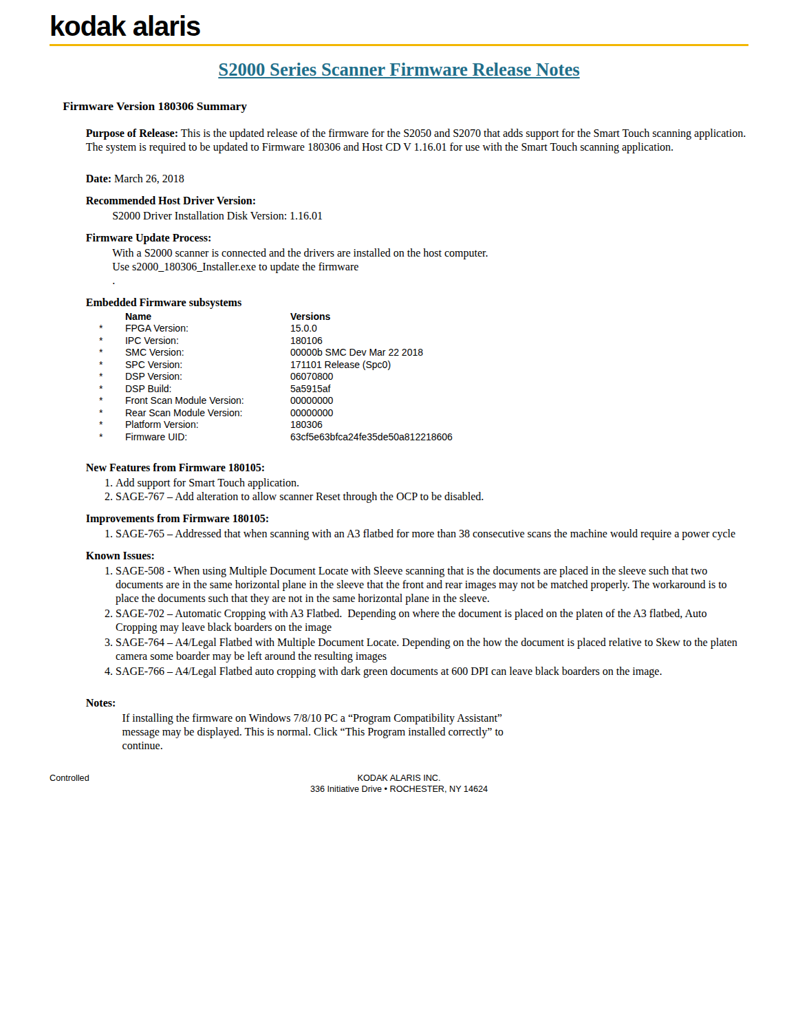kodak alaris
S2000 Series Scanner Firmware Release Notes
Firmware Version 180306 Summary
Purpose of Release: This is the updated release of the firmware for the S2050 and S2070 that adds support for the Smart Touch scanning application. The system is required to be updated to Firmware 180306 and Host CD V 1.16.01 for use with the Smart Touch scanning application.
Date: March 26, 2018
Recommended Host Driver Version:
S2000 Driver Installation Disk Version: 1.16.01
Firmware Update Process:
With a S2000 scanner is connected and the drivers are installed on the host computer.
Use s2000_180306_Installer.exe to update the firmware
.
Embedded Firmware subsystems
| | Name | Versions |
| --- | --- | --- |
| * | FPGA Version: | 15.0.0 |
| * | IPC Version: | 180106 |
| * | SMC Version: | 00000b SMC Dev Mar 22 2018 |
| * | SPC Version: | 171101 Release (Spc0) |
| * | DSP Version: | 06070800 |
| * | DSP Build: | 5a5915af |
| * | Front Scan Module Version: | 00000000 |
| * | Rear Scan Module Version: | 00000000 |
| * | Platform Version: | 180306 |
| * | Firmware UID: | 63cf5e63bfca24fe35de50a812218606 |
New Features from Firmware 180105:
Add support for Smart Touch application.
SAGE-767 – Add alteration to allow scanner Reset through the OCP to be disabled.
Improvements from Firmware 180105:
SAGE-765 – Addressed that when scanning with an A3 flatbed for more than 38 consecutive scans the machine would require a power cycle
Known Issues:
SAGE-508 - When using Multiple Document Locate with Sleeve scanning that is the documents are placed in the sleeve such that two documents are in the same horizontal plane in the sleeve that the front and rear images may not be matched properly. The workaround is to place the documents such that they are not in the same horizontal plane in the sleeve.
SAGE-702 – Automatic Cropping with A3 Flatbed. Depending on where the document is placed on the platen of the A3 flatbed, Auto Cropping may leave black boarders on the image
SAGE-764 – A4/Legal Flatbed with Multiple Document Locate. Depending on the how the document is placed relative to Skew to the platen camera some boarder may be left around the resulting images
SAGE-766 – A4/Legal Flatbed auto cropping with dark green documents at 600 DPI can leave black boarders on the image.
Notes:
If installing the firmware on Windows 7/8/10 PC a “Program Compatibility Assistant”
message may be displayed. This is normal. Click “This Program installed correctly” to
continue.
Controlled
KODAK ALARIS INC.
336 Initiative Drive • ROCHESTER, NY 14624